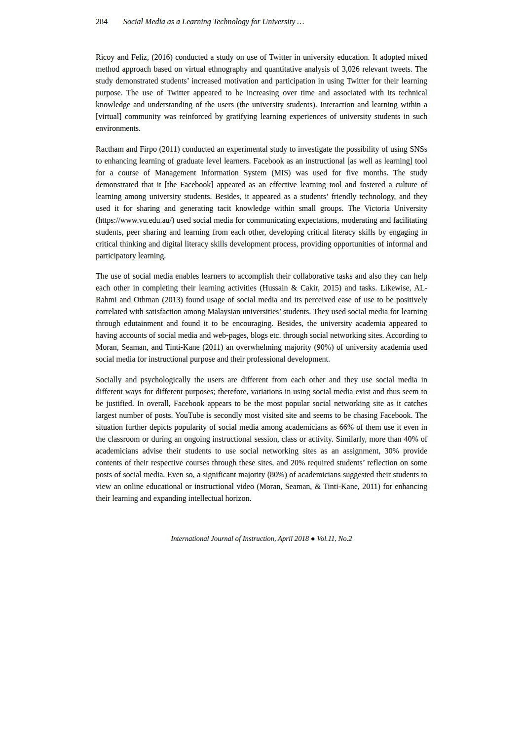284 Social Media as a Learning Technology for University …
Ricoy and Feliz, (2016) conducted a study on use of Twitter in university education. It adopted mixed method approach based on virtual ethnography and quantitative analysis of 3,026 relevant tweets. The study demonstrated students’ increased motivation and participation in using Twitter for their learning purpose. The use of Twitter appeared to be increasing over time and associated with its technical knowledge and understanding of the users (the university students). Interaction and learning within a [virtual] community was reinforced by gratifying learning experiences of university students in such environments.
Ractham and Firpo (2011) conducted an experimental study to investigate the possibility of using SNSs to enhancing learning of graduate level learners. Facebook as an instructional [as well as learning] tool for a course of Management Information System (MIS) was used for five months. The study demonstrated that it [the Facebook] appeared as an effective learning tool and fostered a culture of learning among university students. Besides, it appeared as a students’ friendly technology, and they used it for sharing and generating tacit knowledge within small groups. The Victoria University (https://www.vu.edu.au/) used social media for communicating expectations, moderating and facilitating students, peer sharing and learning from each other, developing critical literacy skills by engaging in critical thinking and digital literacy skills development process, providing opportunities of informal and participatory learning.
The use of social media enables learners to accomplish their collaborative tasks and also they can help each other in completing their learning activities (Hussain & Cakir, 2015) and tasks. Likewise, AL-Rahmi and Othman (2013) found usage of social media and its perceived ease of use to be positively correlated with satisfaction among Malaysian universities’ students. They used social media for learning through edutainment and found it to be encouraging. Besides, the university academia appeared to having accounts of social media and web-pages, blogs etc. through social networking sites. According to Moran, Seaman, and Tinti-Kane (2011) an overwhelming majority (90%) of university academia used social media for instructional purpose and their professional development.
Socially and psychologically the users are different from each other and they use social media in different ways for different purposes; therefore, variations in using social media exist and thus seem to be justified. In overall, Facebook appears to be the most popular social networking site as it catches largest number of posts. YouTube is secondly most visited site and seems to be chasing Facebook. The situation further depicts popularity of social media among academicians as 66% of them use it even in the classroom or during an ongoing instructional session, class or activity. Similarly, more than 40% of academicians advise their students to use social networking sites as an assignment, 30% provide contents of their respective courses through these sites, and 20% required students’ reflection on some posts of social media. Even so, a significant majority (80%) of academicians suggested their students to view an online educational or instructional video (Moran, Seaman, & Tinti-Kane, 2011) for enhancing their learning and expanding intellectual horizon.
International Journal of Instruction, April 2018 ● Vol.11, No.2